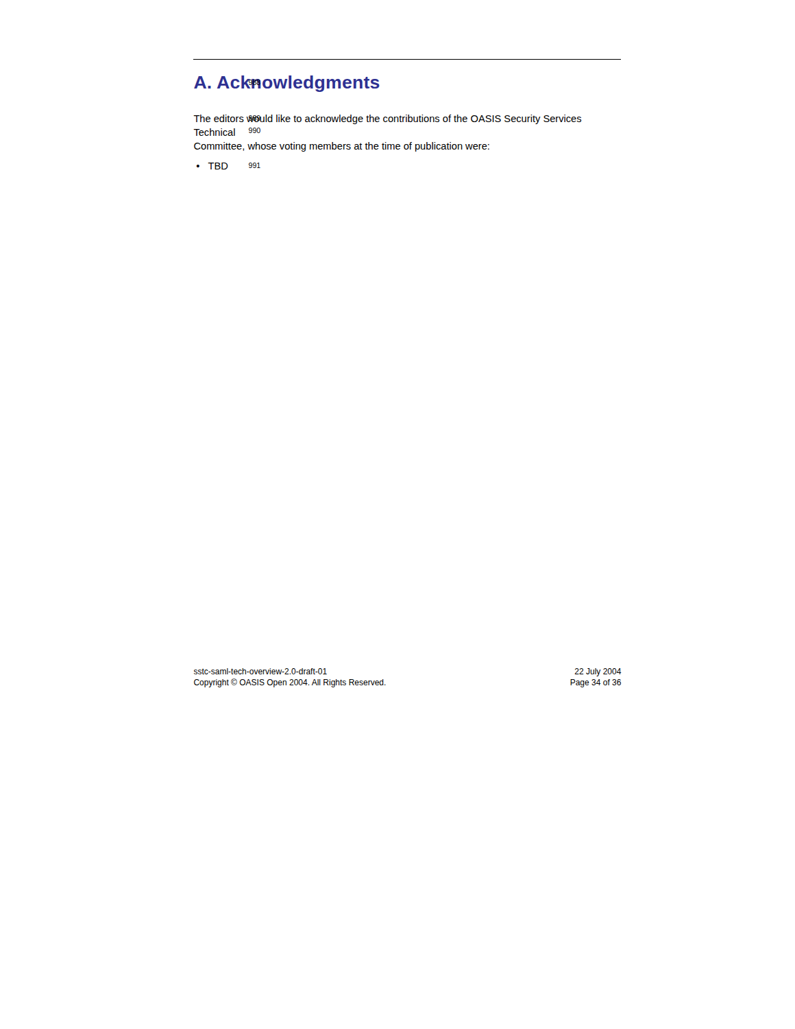988
A. Acknowledgments
989 990
The editors would like to acknowledge the contributions of the OASIS Security Services Technical
Committee, whose voting members at the time of publication were:
991
TBD
sstc-saml-tech-overview-2.0-draft-01
22 July 2004
Copyright © OASIS Open 2004. All Rights Reserved.
Page 34 of 36